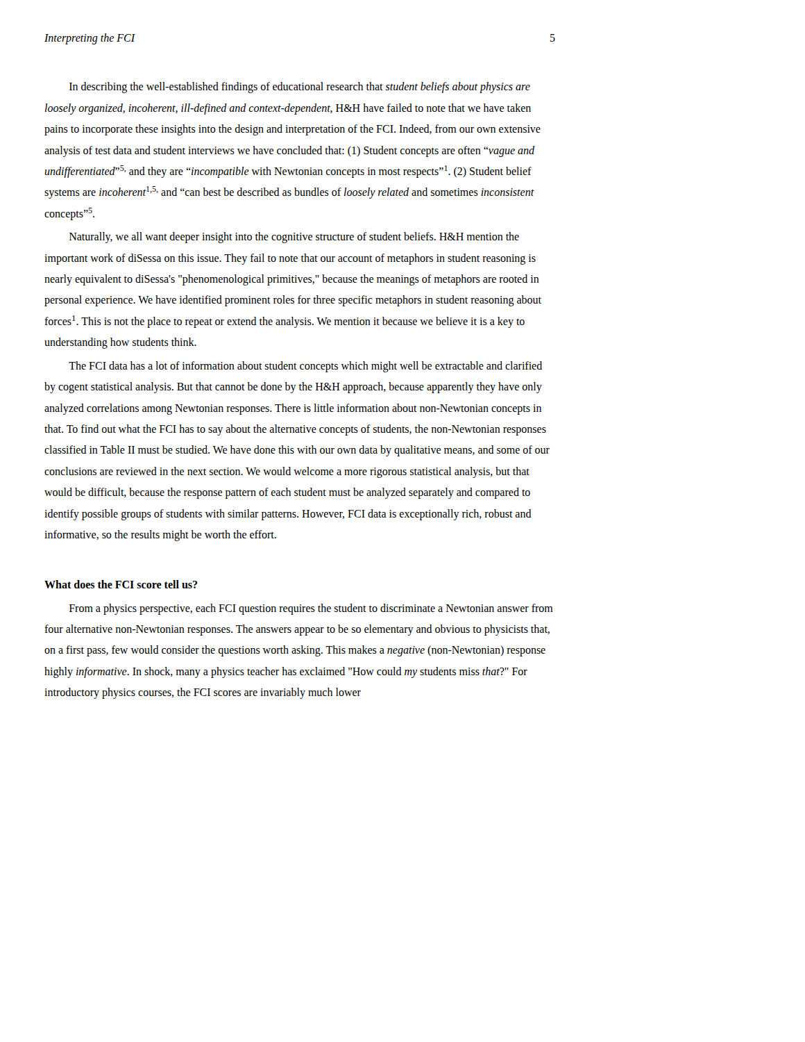Interpreting the FCI 5
In describing the well-established findings of educational research that student beliefs about physics are loosely organized, incoherent, ill-defined and context-dependent, H&H have failed to note that we have taken pains to incorporate these insights into the design and interpretation of the FCI. Indeed, from our own extensive analysis of test data and student interviews we have concluded that: (1) Student concepts are often “vague and undifferentiated”5, and they are “incompatible with Newtonian concepts in most respects”1. (2) Student belief systems are incoherent1,5, and “can best be described as bundles of loosely related and sometimes inconsistent concepts”5.
Naturally, we all want deeper insight into the cognitive structure of student beliefs. H&H mention the important work of diSessa on this issue. They fail to note that our account of metaphors in student reasoning is nearly equivalent to diSessa's "phenomenological primitives," because the meanings of metaphors are rooted in personal experience. We have identified prominent roles for three specific metaphors in student reasoning about forces1. This is not the place to repeat or extend the analysis. We mention it because we believe it is a key to understanding how students think.
The FCI data has a lot of information about student concepts which might well be extractable and clarified by cogent statistical analysis. But that cannot be done by the H&H approach, because apparently they have only analyzed correlations among Newtonian responses. There is little information about non-Newtonian concepts in that. To find out what the FCI has to say about the alternative concepts of students, the non-Newtonian responses classified in Table II must be studied. We have done this with our own data by qualitative means, and some of our conclusions are reviewed in the next section. We would welcome a more rigorous statistical analysis, but that would be difficult, because the response pattern of each student must be analyzed separately and compared to identify possible groups of students with similar patterns. However, FCI data is exceptionally rich, robust and informative, so the results might be worth the effort.
What does the FCI score tell us?
From a physics perspective, each FCI question requires the student to discriminate a Newtonian answer from four alternative non-Newtonian responses. The answers appear to be so elementary and obvious to physicists that, on a first pass, few would consider the questions worth asking. This makes a negative (non-Newtonian) response highly informative. In shock, many a physics teacher has exclaimed "How could my students miss that?" For introductory physics courses, the FCI scores are invariably much lower